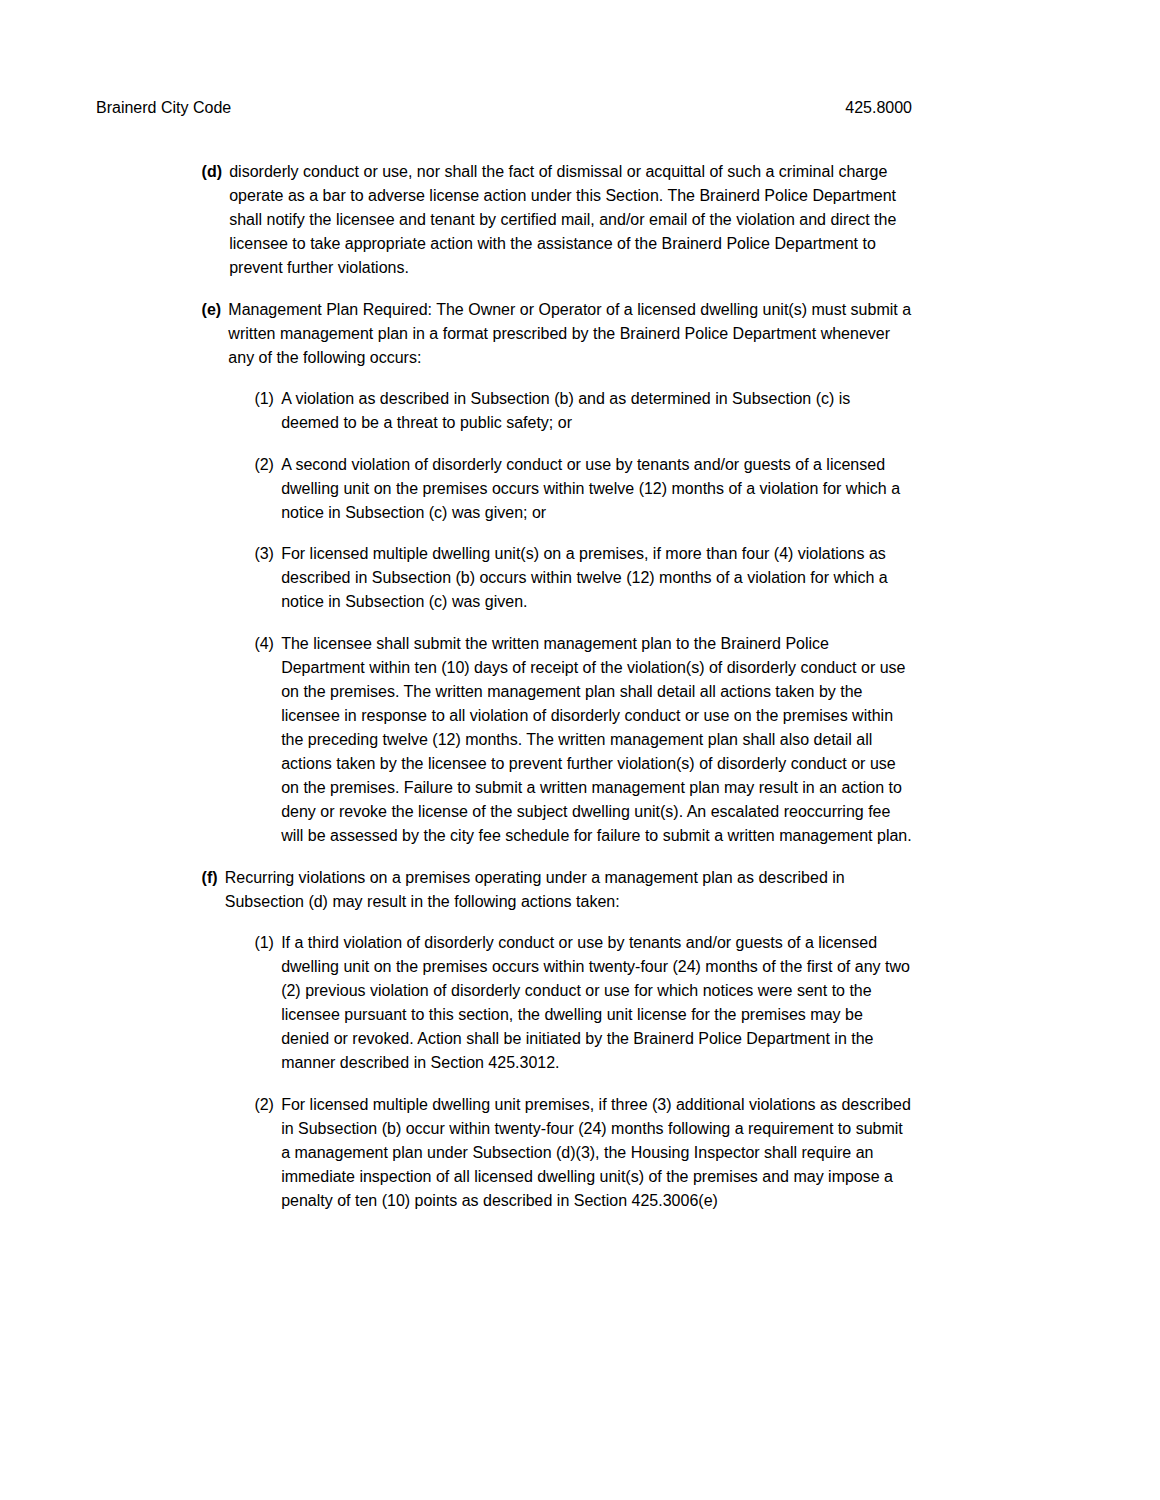Brainerd City Code 425.8000
(d) disorderly conduct or use, nor shall the fact of dismissal or acquittal of such a criminal charge operate as a bar to adverse license action under this Section. The Brainerd Police Department shall notify the licensee and tenant by certified mail, and/or email of the violation and direct the licensee to take appropriate action with the assistance of the Brainerd Police Department to prevent further violations.
(e) Management Plan Required: The Owner or Operator of a licensed dwelling unit(s) must submit a written management plan in a format prescribed by the Brainerd Police Department whenever any of the following occurs:
(1) A violation as described in Subsection (b) and as determined in Subsection (c) is deemed to be a threat to public safety; or
(2) A second violation of disorderly conduct or use by tenants and/or guests of a licensed dwelling unit on the premises occurs within twelve (12) months of a violation for which a notice in Subsection (c) was given; or
(3) For licensed multiple dwelling unit(s) on a premises, if more than four (4) violations as described in Subsection (b) occurs within twelve (12) months of a violation for which a notice in Subsection (c) was given.
(4) The licensee shall submit the written management plan to the Brainerd Police Department within ten (10) days of receipt of the violation(s) of disorderly conduct or use on the premises. The written management plan shall detail all actions taken by the licensee in response to all violation of disorderly conduct or use on the premises within the preceding twelve (12) months. The written management plan shall also detail all actions taken by the licensee to prevent further violation(s) of disorderly conduct or use on the premises. Failure to submit a written management plan may result in an action to deny or revoke the license of the subject dwelling unit(s). An escalated reoccurring fee will be assessed by the city fee schedule for failure to submit a written management plan.
(f) Recurring violations on a premises operating under a management plan as described in Subsection (d) may result in the following actions taken:
(1) If a third violation of disorderly conduct or use by tenants and/or guests of a licensed dwelling unit on the premises occurs within twenty-four (24) months of the first of any two (2) previous violation of disorderly conduct or use for which notices were sent to the licensee pursuant to this section, the dwelling unit license for the premises may be denied or revoked. Action shall be initiated by the Brainerd Police Department in the manner described in Section 425.3012.
(2) For licensed multiple dwelling unit premises, if three (3) additional violations as described in Subsection (b) occur within twenty-four (24) months following a requirement to submit a management plan under Subsection (d)(3), the Housing Inspector shall require an immediate inspection of all licensed dwelling unit(s) of the premises and may impose a penalty of ten (10) points as described in Section 425.3006(e)